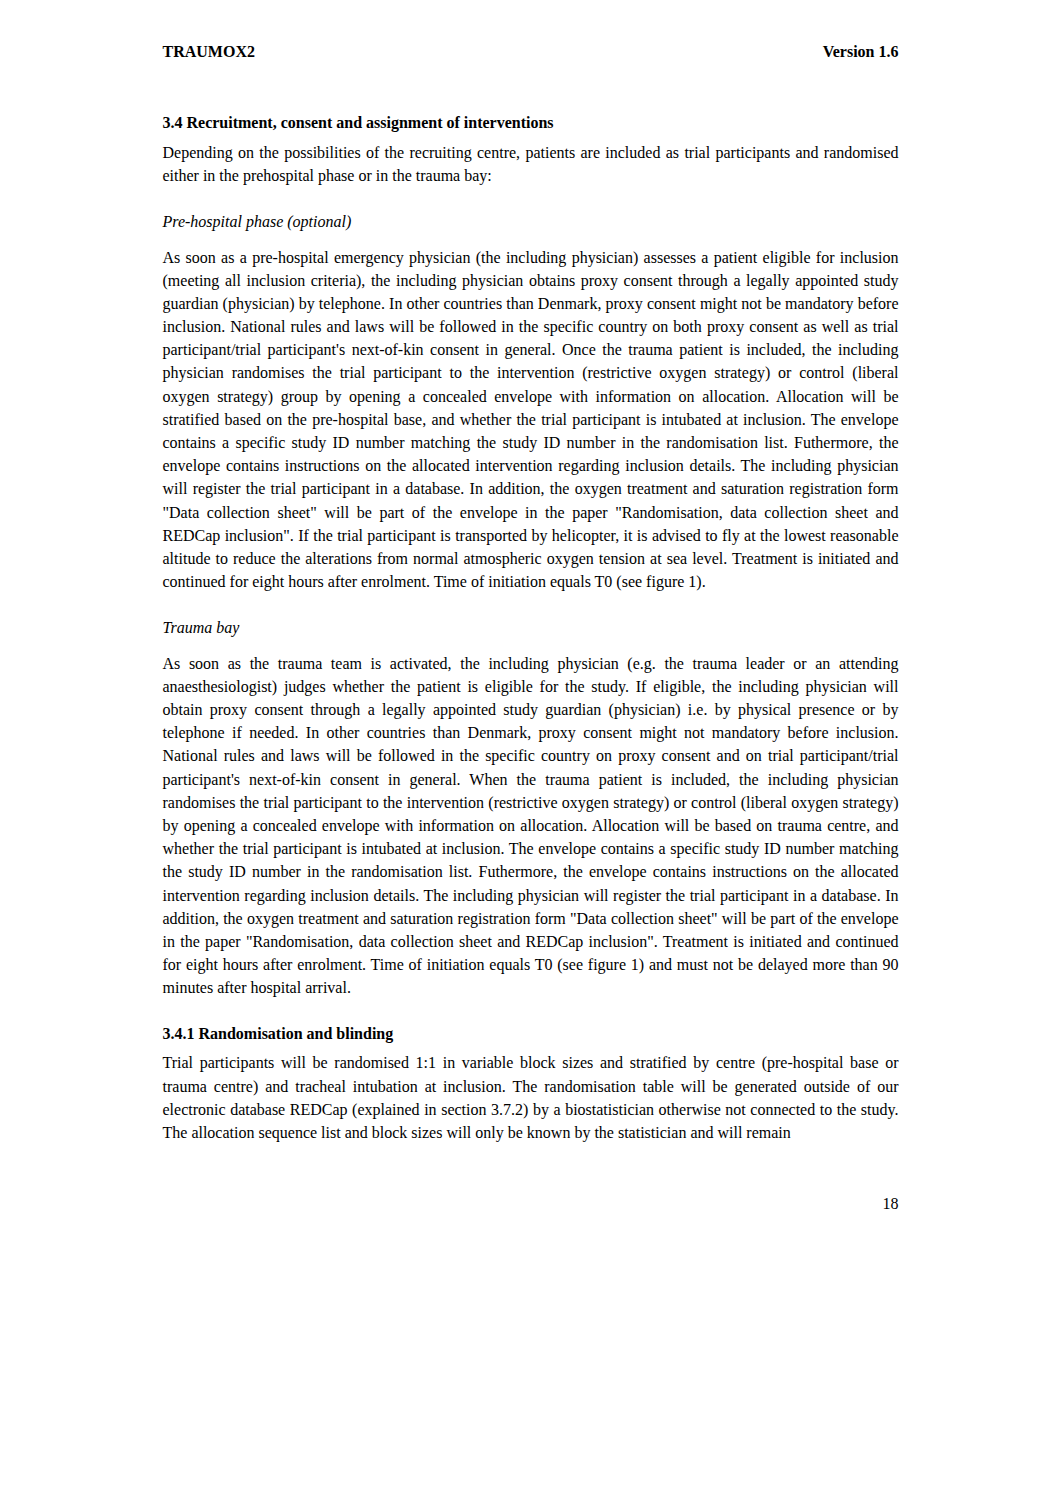TRAUMOX2 Version 1.6
3.4 Recruitment, consent and assignment of interventions
Depending on the possibilities of the recruiting centre, patients are included as trial participants and randomised either in the prehospital phase or in the trauma bay:
Pre-hospital phase (optional)
As soon as a pre-hospital emergency physician (the including physician) assesses a patient eligible for inclusion (meeting all inclusion criteria), the including physician obtains proxy consent through a legally appointed study guardian (physician) by telephone. In other countries than Denmark, proxy consent might not be mandatory before inclusion. National rules and laws will be followed in the specific country on both proxy consent as well as trial participant/trial participant's next-of-kin consent in general. Once the trauma patient is included, the including physician randomises the trial participant to the intervention (restrictive oxygen strategy) or control (liberal oxygen strategy) group by opening a concealed envelope with information on allocation. Allocation will be stratified based on the pre-hospital base, and whether the trial participant is intubated at inclusion. The envelope contains a specific study ID number matching the study ID number in the randomisation list. Futhermore, the envelope contains instructions on the allocated intervention regarding inclusion details. The including physician will register the trial participant in a database. In addition, the oxygen treatment and saturation registration form "Data collection sheet" will be part of the envelope in the paper "Randomisation, data collection sheet and REDCap inclusion". If the trial participant is transported by helicopter, it is advised to fly at the lowest reasonable altitude to reduce the alterations from normal atmospheric oxygen tension at sea level. Treatment is initiated and continued for eight hours after enrolment. Time of initiation equals T0 (see figure 1).
Trauma bay
As soon as the trauma team is activated, the including physician (e.g. the trauma leader or an attending anaesthesiologist) judges whether the patient is eligible for the study. If eligible, the including physician will obtain proxy consent through a legally appointed study guardian (physician) i.e. by physical presence or by telephone if needed. In other countries than Denmark, proxy consent might not mandatory before inclusion. National rules and laws will be followed in the specific country on proxy consent and on trial participant/trial participant's next-of-kin consent in general. When the trauma patient is included, the including physician randomises the trial participant to the intervention (restrictive oxygen strategy) or control (liberal oxygen strategy) by opening a concealed envelope with information on allocation. Allocation will be based on trauma centre, and whether the trial participant is intubated at inclusion. The envelope contains a specific study ID number matching the study ID number in the randomisation list. Futhermore, the envelope contains instructions on the allocated intervention regarding inclusion details. The including physician will register the trial participant in a database. In addition, the oxygen treatment and saturation registration form "Data collection sheet" will be part of the envelope in the paper "Randomisation, data collection sheet and REDCap inclusion". Treatment is initiated and continued for eight hours after enrolment. Time of initiation equals T0 (see figure 1) and must not be delayed more than 90 minutes after hospital arrival.
3.4.1 Randomisation and blinding
Trial participants will be randomised 1:1 in variable block sizes and stratified by centre (pre-hospital base or trauma centre) and tracheal intubation at inclusion. The randomisation table will be generated outside of our electronic database REDCap (explained in section 3.7.2) by a biostatistician otherwise not connected to the study. The allocation sequence list and block sizes will only be known by the statistician and will remain
18